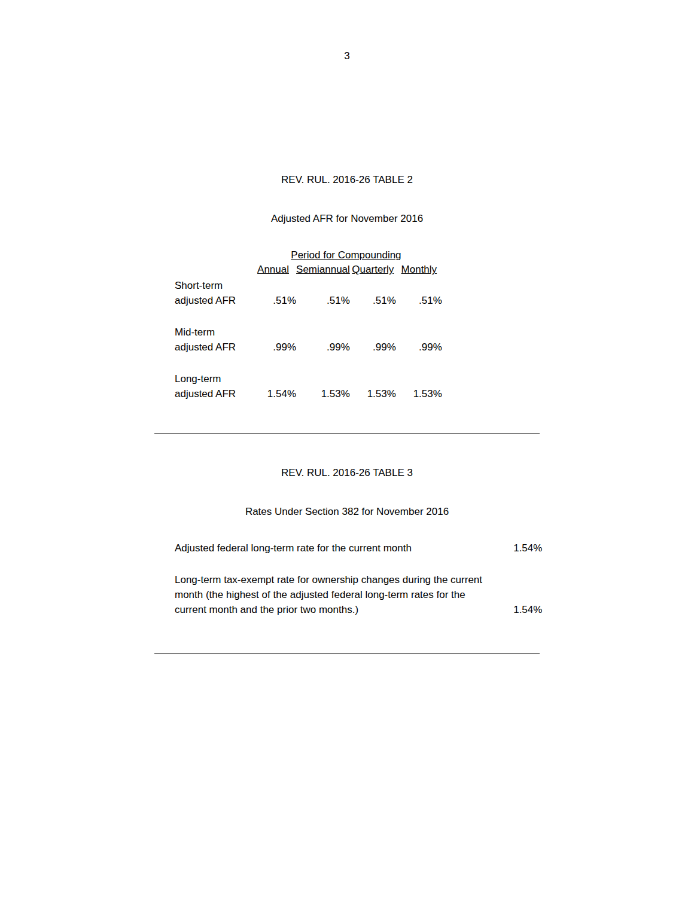3
REV. RUL. 2016-26 TABLE 2
Adjusted AFR for November 2016
| | Period for Compounding |
| | Annual | Semiannual | Quarterly | Monthly |
| Short-term | | | | |
| adjusted AFR | .51% | .51% | .51% | .51% |
| Mid-term | | | | |
| adjusted AFR | .99% | .99% | .99% | .99% |
| Long-term | | | | |
| adjusted AFR | 1.54% | 1.53% | 1.53% | 1.53% |
REV. RUL. 2016-26 TABLE 3
Rates Under Section 382 for November 2016
Adjusted federal long-term rate for the current month
1.54%
Long-term tax-exempt rate for ownership changes during the current month (the highest of the adjusted federal long-term rates for the current month and the prior two months.)
1.54%